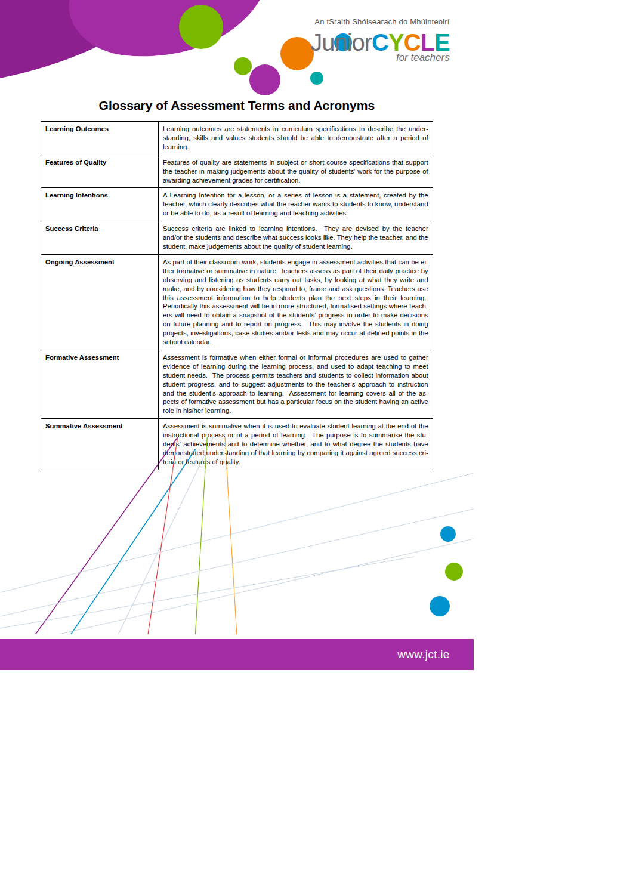An tSraith Shóisearach do Mhúinteoirí
Junior CYCLE
for teachers
Glossary of Assessment Terms and Acronyms
| Learning Outcomes | Learning outcomes are statements in curriculum specifications to describe the understanding, skills and values students should be able to demonstrate after a period of learning. |
| Features of Quality | Features of quality are statements in subject or short course specifications that support the teacher in making judgements about the quality of students’ work for the purpose of awarding achievement grades for certification. |
| Learning Intentions | A Learning Intention for a lesson, or a series of lesson is a statement, created by the teacher, which clearly describes what the teacher wants to students to know, understand or be able to do, as a result of learning and teaching activities. |
| Success Criteria | Success criteria are linked to learning intentions. They are devised by the teacher and/or the students and describe what success looks like. They help the teacher, and the student, make judgements about the quality of student learning. |
| Ongoing Assessment | As part of their classroom work, students engage in assessment activities that can be either formative or summative in nature. Teachers assess as part of their daily practice by observing and listening as students carry out tasks, by looking at what they write and make, and by considering how they respond to, frame and ask questions. Teachers use this assessment information to help students plan the next steps in their learning. Periodically this assessment will be in more structured, formalised settings where teachers will need to obtain a snapshot of the students’ progress in order to make decisions on future planning and to report on progress. This may involve the students in doing projects, investigations, case studies and/or tests and may occur at defined points in the school calendar. |
| Formative Assessment | Assessment is formative when either formal or informal procedures are used to gather evidence of learning during the learning process, and used to adapt teaching to meet student needs. The process permits teachers and students to collect information about student progress, and to suggest adjustments to the teacher’s approach to instruction and the student’s approach to learning. Assessment for learning covers all of the aspects of formative assessment but has a particular focus on the student having an active role in his/her learning. |
| Summative Assessment | Assessment is summative when it is used to evaluate student learning at the end of the instructional process or of a period of learning. The purpose is to summarise the students’ achievements and to determine whether, and to what degree the students have demonstrated understanding of that learning by comparing it against agreed success criteria or features of quality. |
www.jct.ie